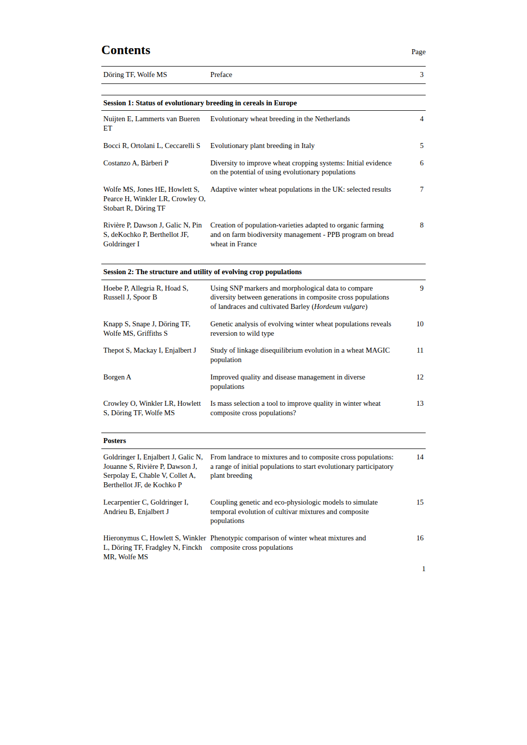Contents
Page
| Döring TF, Wolfe MS | Preface | 3 |
| Session 1: Status of evolutionary breeding in cereals in Europe |
| Nuijten E, Lammerts van Bueren ET | Evolutionary wheat breeding in the Netherlands | 4 |
| Bocci R, Ortolani L, Ceccarelli S | Evolutionary plant breeding in Italy | 5 |
| Costanzo A, Bàrberi P | Diversity to improve wheat cropping systems: Initial evidence on the potential of using evolutionary populations | 6 |
| Wolfe MS, Jones HE, Howlett S, Pearce H, Winkler LR, Crowley O, Stobart R, Döring TF | Adaptive winter wheat populations in the UK: selected results | 7 |
| Rivière P, Dawson J, Galic N, Pin S, deKochko P, Berthellot JF, Goldringer I | Creation of population-varieties adapted to organic farming and on farm biodiversity management - PPB program on bread wheat in France | 8 |
| Session 2: The structure and utility of evolving crop populations |
| Hoebe P, Allegria R, Hoad S, Russell J, Spoor B | Using SNP markers and morphological data to compare diversity between generations in composite cross populations of landraces and cultivated Barley ( Hordeum vulgare ) | 9 |
| Knapp S, Snape J, Döring TF, Wolfe MS, Griffiths S | Genetic analysis of evolving winter wheat populations reveals reversion to wild type | 10 |
| Thepot S, Mackay I, Enjalbert J | Study of linkage disequilibrium evolution in a wheat MAGIC population | 11 |
| Borgen A | Improved quality and disease management in diverse populations | 12 |
| Crowley O, Winkler LR, Howlett S, Döring TF, Wolfe MS | Is mass selection a tool to improve quality in winter wheat composite cross populations? | 13 |
| Posters |
| Goldringer I, Enjalbert J, Galic N, Jouanne S, Rivière P, Dawson J, Serpolay E, Chable V, Collet A, Berthellot JF, de Kochko P | From landrace to mixtures and to composite cross populations: a range of initial populations to start evolutionary participatory plant breeding | 14 |
| Lecarpentier C, Goldringer I, Andrieu B, Enjalbert J | Coupling genetic and eco-physiologic models to simulate temporal evolution of cultivar mixtures and composite populations | 15 |
| Hieronymus C, Howlett S, Winkler L, Döring TF, Fradgley N, Finckh MR, Wolfe MS | Phenotypic comparison of winter wheat mixtures and composite cross populations | 16 |
1